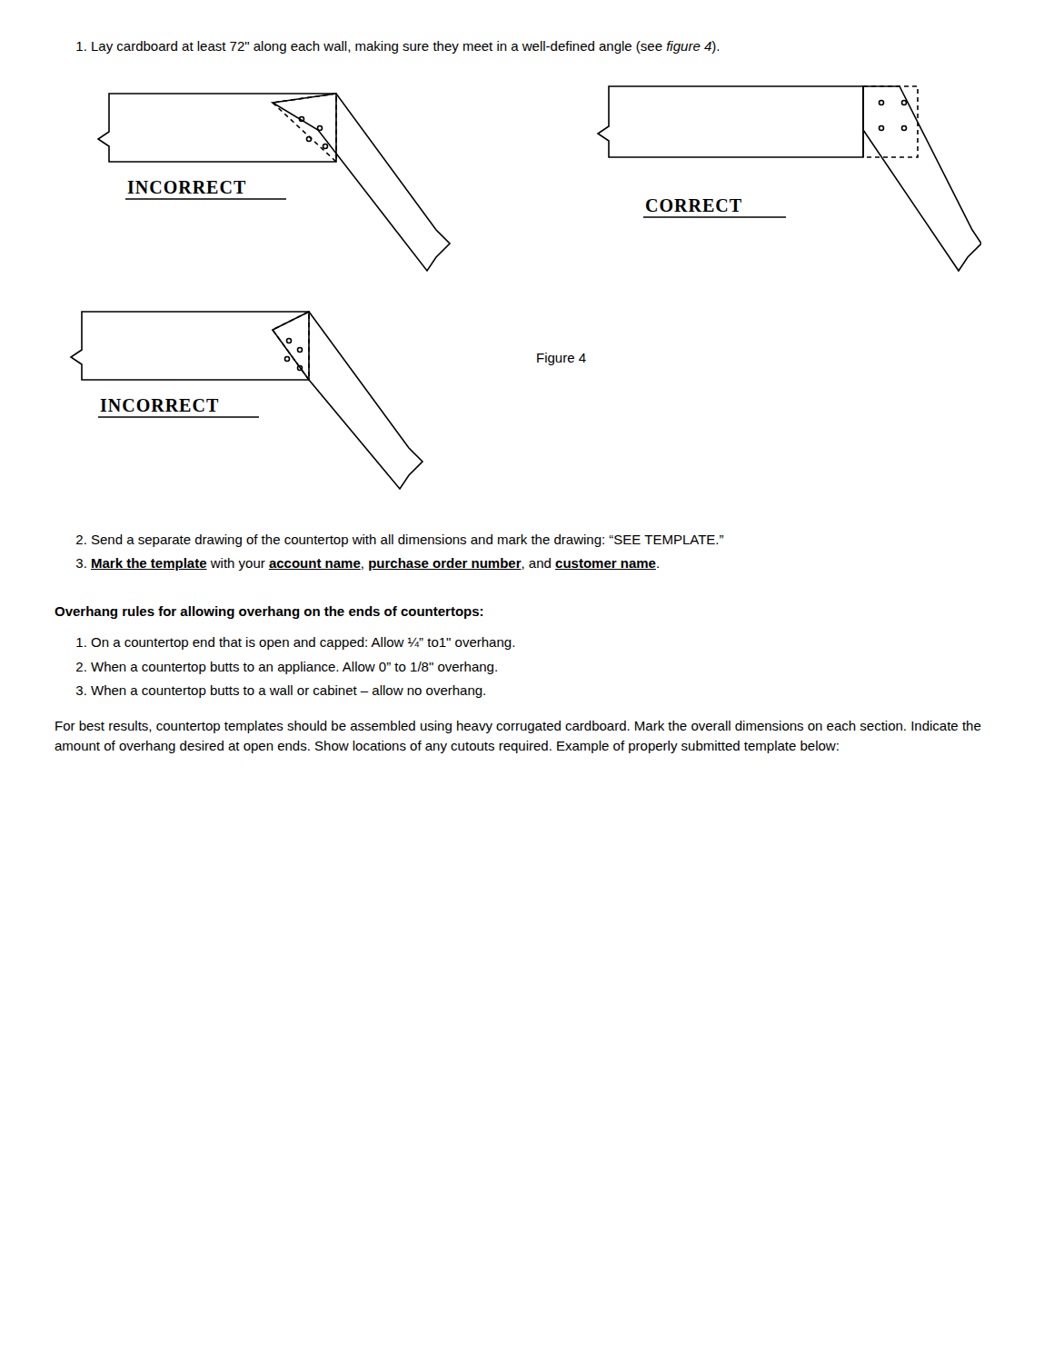Lay cardboard at least 72" along each wall, making sure they meet in a well-defined angle (see figure 4).
INCORRECT
CORRECT
INCORRECT
Figure 4
Send a separate drawing of the countertop with all dimensions and mark the drawing: “SEE TEMPLATE.”
Mark the template with your account name, purchase order number, and customer name.
Overhang rules for allowing overhang on the ends of countertops:
On a countertop end that is open and capped: Allow ¼” to1" overhang.
When a countertop butts to an appliance. Allow 0” to 1/8" overhang.
When a countertop butts to a wall or cabinet – allow no overhang.
For best results, countertop templates should be assembled using heavy corrugated cardboard. Mark the overall dimensions on each section. Indicate the amount of overhang desired at open ends. Show locations of any cutouts required. Example of properly submitted template below: